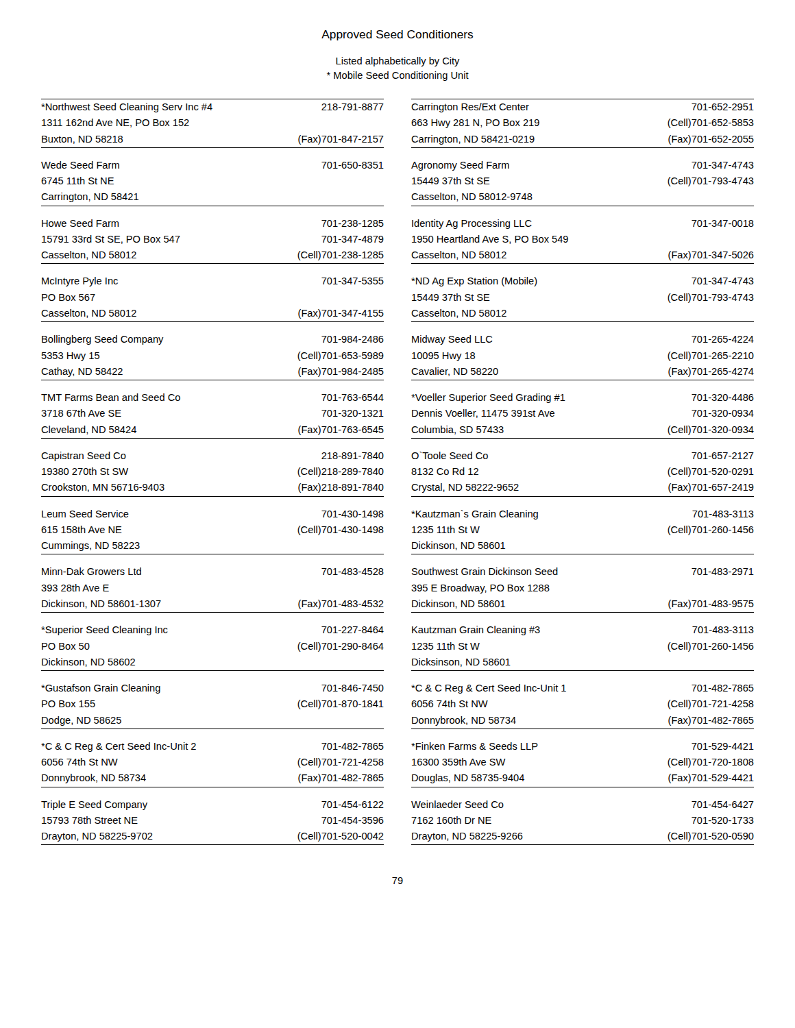Approved Seed Conditioners
Listed alphabetically by City
* Mobile Seed Conditioning Unit
| *Northwest Seed Cleaning Serv Inc #4 | 218-791-8877 |
| 1311 162nd Ave NE, PO Box 152 | |
| Buxton, ND 58218 | (Fax)701-847-2157 |
| Wede Seed Farm | 701-650-8351 |
| 6745 11th St NE | |
| Carrington, ND 58421 | |
| Howe Seed Farm | 701-238-1285 |
| 15791 33rd St SE, PO Box 547 | 701-347-4879 |
| Casselton, ND 58012 | (Cell)701-238-1285 |
| McIntyre Pyle Inc | 701-347-5355 |
| PO Box 567 | |
| Casselton, ND 58012 | (Fax)701-347-4155 |
| Bollingberg Seed Company | 701-984-2486 |
| 5353 Hwy 15 | (Cell)701-653-5989 |
| Cathay, ND 58422 | (Fax)701-984-2485 |
| TMT Farms Bean and Seed Co | 701-763-6544 |
| 3718 67th Ave SE | 701-320-1321 |
| Cleveland, ND 58424 | (Fax)701-763-6545 |
| Capistran Seed Co | 218-891-7840 |
| 19380 270th St SW | (Cell)218-289-7840 |
| Crookston, MN 56716-9403 | (Fax)218-891-7840 |
| Leum Seed Service | 701-430-1498 |
| 615 158th Ave NE | (Cell)701-430-1498 |
| Cummings, ND 58223 | |
| Minn-Dak Growers Ltd | 701-483-4528 |
| 393 28th Ave E | |
| Dickinson, ND 58601-1307 | (Fax)701-483-4532 |
| *Superior Seed Cleaning Inc | 701-227-8464 |
| PO Box 50 | (Cell)701-290-8464 |
| Dickinson, ND 58602 | |
| *Gustafson Grain Cleaning | 701-846-7450 |
| PO Box 155 | (Cell)701-870-1841 |
| Dodge, ND 58625 | |
| *C & C Reg & Cert Seed Inc-Unit 2 | 701-482-7865 |
| 6056 74th St NW | (Cell)701-721-4258 |
| Donnybrook, ND 58734 | (Fax)701-482-7865 |
| Triple E Seed Company | 701-454-6122 |
| 15793 78th Street NE | 701-454-3596 |
| Drayton, ND 58225-9702 | (Cell)701-520-0042 |
| Carrington Res/Ext Center | 701-652-2951 |
| 663 Hwy 281 N, PO Box 219 | (Cell)701-652-5853 |
| Carrington, ND 58421-0219 | (Fax)701-652-2055 |
| Agronomy Seed Farm | 701-347-4743 |
| 15449 37th St SE | (Cell)701-793-4743 |
| Casselton, ND 58012-9748 | |
| Identity Ag Processing LLC | 701-347-0018 |
| 1950 Heartland Ave S, PO Box 549 | |
| Casselton, ND 58012 | (Fax)701-347-5026 |
| *ND Ag Exp Station (Mobile) | 701-347-4743 |
| 15449 37th St SE | (Cell)701-793-4743 |
| Casselton, ND 58012 | |
| Midway Seed LLC | 701-265-4224 |
| 10095 Hwy 18 | (Cell)701-265-2210 |
| Cavalier, ND 58220 | (Fax)701-265-4274 |
| *Voeller Superior Seed Grading #1 | 701-320-4486 |
| Dennis Voeller, 11475 391st Ave | 701-320-0934 |
| Columbia, SD 57433 | (Cell)701-320-0934 |
| O`Toole Seed Co | 701-657-2127 |
| 8132 Co Rd 12 | (Cell)701-520-0291 |
| Crystal, ND 58222-9652 | (Fax)701-657-2419 |
| *Kautzman`s Grain Cleaning | 701-483-3113 |
| 1235 11th St W | (Cell)701-260-1456 |
| Dickinson, ND 58601 | |
| Southwest Grain Dickinson Seed | 701-483-2971 |
| 395 E Broadway, PO Box 1288 | |
| Dickinson, ND 58601 | (Fax)701-483-9575 |
| Kautzman Grain Cleaning #3 | 701-483-3113 |
| 1235 11th St W | (Cell)701-260-1456 |
| Dicksinson, ND 58601 | |
| *C & C Reg & Cert Seed Inc-Unit 1 | 701-482-7865 |
| 6056 74th St NW | (Cell)701-721-4258 |
| Donnybrook, ND 58734 | (Fax)701-482-7865 |
| *Finken Farms & Seeds LLP | 701-529-4421 |
| 16300 359th Ave SW | (Cell)701-720-1808 |
| Douglas, ND 58735-9404 | (Fax)701-529-4421 |
| Weinlaeder Seed Co | 701-454-6427 |
| 7162 160th Dr NE | 701-520-1733 |
| Drayton, ND 58225-9266 | (Cell)701-520-0590 |
79